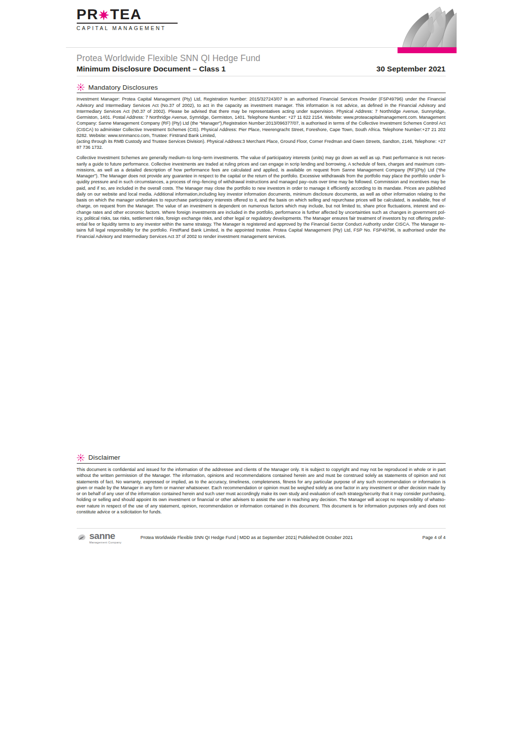PR✷TEA
CAPITAL MANAGEMENT
Protea Worldwide Flexible SNN QI Hedge Fund
Minimum Disclosure Document – Class 1
30 September 2021
Mandatory Disclosures
Investment Manager: Protea Capital Management (Pty) Ltd, Registration Number: 2015/327243/07 is an authorised Financial Services Provider (FSP49796) under the Financial Advisory and Intermediary Services Act (No.37 of 2002), to act in the capacity as investment manager. This information is not advice, as defined in the Financial Advisory and Intermediary Services Act (N0.37 of 2002). Please be advised that there may be representatives acting under supervision. Physical Address: 7 Northridge Avenue, Sunnyridge, Germiston, 1401. Postal Address: 7 Northridge Avenue, Symridge, Germiston, 1401. Telephone Number: +27 11 822 2154. Website: www.proteacapitalmanagement.com. Management Company: Sanne Management Company (RF) (Pty) Ltd (the “Manager”),Registration Number:2013/096377/07, is authorised in terms of the Collective Investment Schemes Control Act (CISCA) to administer Collective Investment Schemes (CIS). Physical Address: Pier Place, Heerengracht Street, Foreshore, Cape Town, South Africa. Telephone Number:+27 21 202 8282. Website: www.snnmanco.com, Trustee: Firstrand Bank Limited,
(acting through its RMB Custody and Trustee Services Division). Physical Address:3 Merchant Place, Ground Floor, Corner Fredman and Gwen Streets, Sandton, 2146, Telephone: +27 87 736 1732.
Collective Investment Schemes are generally medium–to long–term investments. The value of participatory interests (units) may go down as well as up. Past performance is not necessarily a guide to future performance. Collective investments are traded at ruling prices and can engage in scrip lending and borrowing. A schedule of fees, charges and maximum commissions, as well as a detailed description of how performance fees are calculated and applied, is available on request from Sanne Management Company (RF)(Pty) Ltd (“the Manager”). The Manager does not provide any guarantee in respect to the capital or the return of the portfolio. Excessive withdrawals from the portfolio may place the portfolio under liquidity pressure and in such circumstances, a process of ring–fencing of withdrawal instructions and managed pay–outs over time may be followed. Commission and incentives may be paid, and if so, are included in the overall costs. The Manager may close the portfolio to new investors in order to manage it efficiently according to its mandate. Prices are published daily on our website and local media. Additional information,including key investor information documents, minimum disclosure documents, as well as other information relating to the basis on which the manager undertakes to repurchase participatory interests offered to it, and the basis on which selling and repurchase prices will be calculated, is available, free of charge, on request from the Manager. The value of an investment is dependent on numerous factors which may include, but not limited to, share price fluctuations, interest and exchange rates and other economic factors. Where foreign investments are included in the portfolio, performance is further affected by uncertainties such as changes in government policy, political risks, tax risks, settlement risks, foreign exchange risks, and other legal or regulatory developments. The Manager ensures fair treatment of investors by not offering preferential fee or liquidity terms to any investor within the same strategy. The Manager is registered and approved by the Financial Sector Conduct Authority under CISCA. The Manager retains full legal responsibility for the portfolio. FirstRand Bank Limited, is the appointed trustee. Protea Capital Management (Pty) Ltd, FSP No. FSP49796, is authorised under the Financial Advisory and Intermediary Services Act 37 of 2002 to render investment management services.
Disclaimer
This document is confidential and issued for the information of the addressee and clients of the Manager only. It is subject to copyright and may not be reproduced in whole or in part without the written permission of the Manager. The information, opinions and recommendations contained herein are and must be construed solely as statements of opinion and not statements of fact. No warranty, expressed or implied, as to the accuracy, timeliness, completeness, fitness for any particular purpose of any such recommendation or information is given or made by the Manager in any form or manner whatsoever. Each recommendation or opinion must be weighed solely as one factor in any investment or other decision made by or on behalf of any user of the information contained herein and such user must accordingly make its own study and evaluation of each strategy/security that it may consider purchasing, holding or selling and should appoint its own investment or financial or other advisers to assist the user in reaching any decision. The Manager will accept no responsibility of whatsoever nature in respect of the use of any statement, opinion, recommendation or information contained in this document. This document is for information purposes only and does not constitute advice or a solicitation for funds.
sanne
Management Company
Protea Worldwide Flexible SNN QI Hedge Fund | MDD as at September 2021| Published:08 October 2021
Page 4 of 4